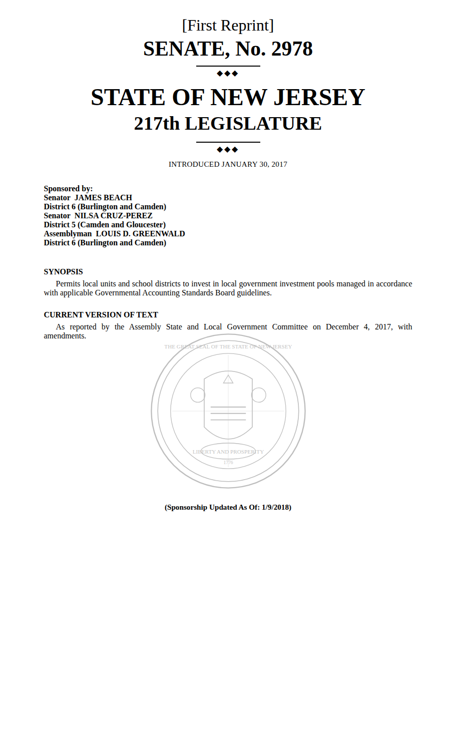[First Reprint]
SENATE, No. 2978
◆◆◆
STATE OF NEW JERSEY
217th LEGISLATURE
◆◆◆
INTRODUCED JANUARY 30, 2017
Sponsored by:
Senator JAMES BEACH
District 6 (Burlington and Camden)
Senator NILSA CRUZ-PEREZ
District 5 (Camden and Gloucester)
Assemblyman LOUIS D. GREENWALD
District 6 (Burlington and Camden)
SYNOPSIS
Permits local units and school districts to invest in local government investment pools managed in accordance with applicable Governmental Accounting Standards Board guidelines.
CURRENT VERSION OF TEXT
As reported by the Assembly State and Local Government Committee on December 4, 2017, with amendments.
LIBERTY AND PROSPERITY 1776 THE GREAT SEAL OF THE STATE OF NEW JERSEY
(Sponsorship Updated As Of: 1/9/2018)